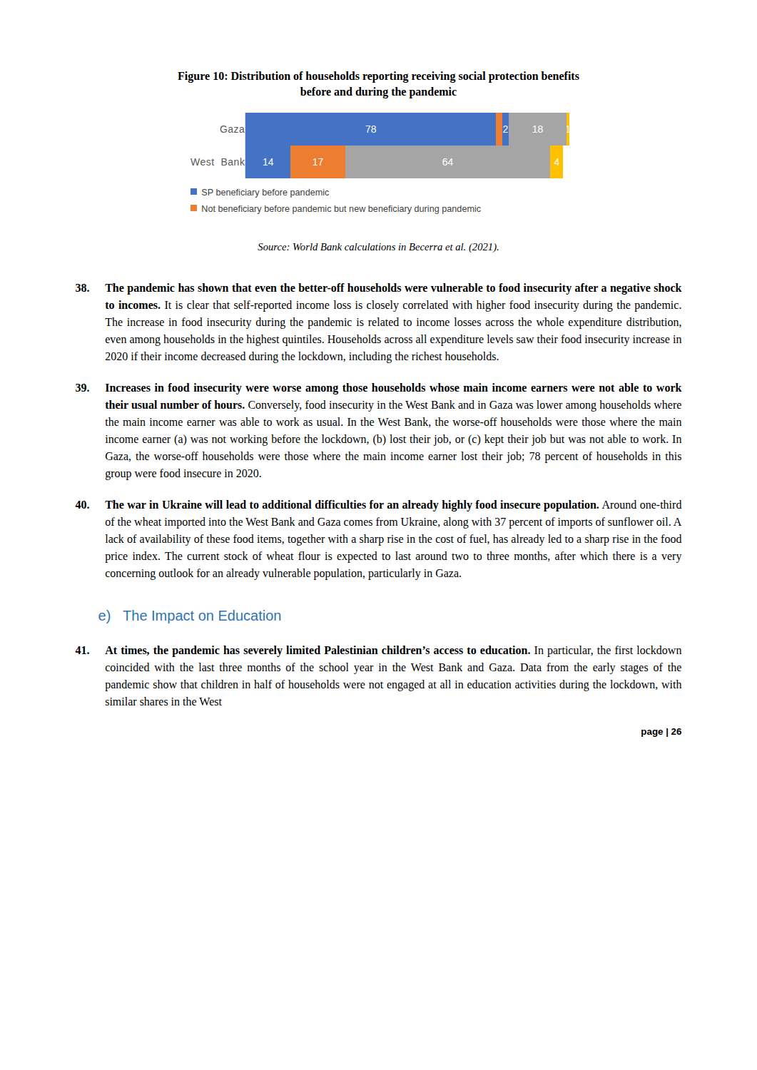Figure 10: Distribution of households reporting receiving social protection benefits
before and during the pandemic
| Gaza | 78 2 18 1 |
| West Bank | 14 17 64 4 |
SP beneficiary before pandemic
Not beneficiary before pandemic but new beneficiary during pandemic
Source: World Bank calculations in Becerra et al. (2021).
The pandemic has shown that even the better-off households were vulnerable to food insecurity after a negative shock to incomes. It is clear that self-reported income loss is closely correlated with higher food insecurity during the pandemic. The increase in food insecurity during the pandemic is related to income losses across the whole expenditure distribution, even among households in the highest quintiles. Households across all expenditure levels saw their food insecurity increase in 2020 if their income decreased during the lockdown, including the richest households.
Increases in food insecurity were worse among those households whose main income earners were not able to work their usual number of hours. Conversely, food insecurity in the West Bank and in Gaza was lower among households where the main income earner was able to work as usual. In the West Bank, the worse-off households were those where the main income earner (a) was not working before the lockdown, (b) lost their job, or (c) kept their job but was not able to work. In Gaza, the worse-off households were those where the main income earner lost their job; 78 percent of households in this group were food insecure in 2020.
The war in Ukraine will lead to additional difficulties for an already highly food insecure population. Around one-third of the wheat imported into the West Bank and Gaza comes from Ukraine, along with 37 percent of imports of sunflower oil. A lack of availability of these food items, together with a sharp rise in the cost of fuel, has already led to a sharp rise in the food price index. The current stock of wheat flour is expected to last around two to three months, after which there is a very concerning outlook for an already vulnerable population, particularly in Gaza.
e) The Impact on Education
At times, the pandemic has severely limited Palestinian children’s access to education. In particular, the first lockdown coincided with the last three months of the school year in the West Bank and Gaza. Data from the early stages of the pandemic show that children in half of households were not engaged at all in education activities during the lockdown, with similar shares in the West
page | 26